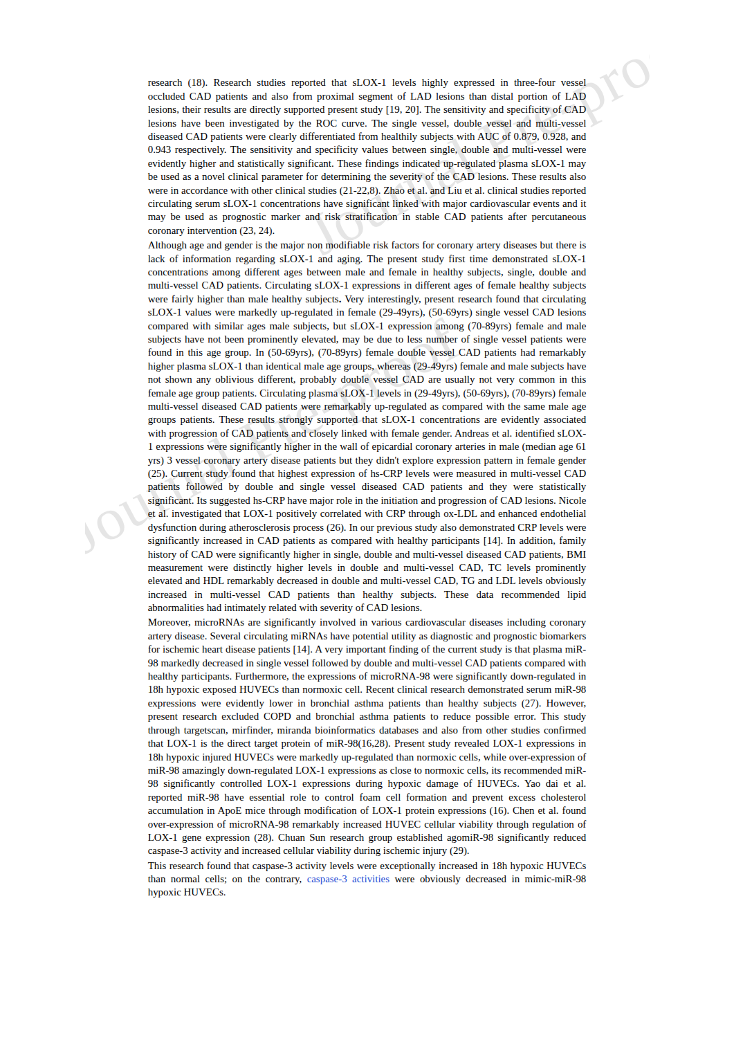Journal Pre-proof Journal Pre-proof
research (18). Research studies reported that sLOX-1 levels highly expressed in three-four vessel occluded CAD patients and also from proximal segment of LAD lesions than distal portion of LAD lesions, their results are directly supported present study [19, 20]. The sensitivity and specificity of CAD lesions have been investigated by the ROC curve. The single vessel, double vessel and multi-vessel diseased CAD patients were clearly differentiated from healthily subjects with AUC of 0.879, 0.928, and 0.943 respectively. The sensitivity and specificity values between single, double and multi-vessel were evidently higher and statistically significant. These findings indicated up-regulated plasma sLOX-1 may be used as a novel clinical parameter for determining the severity of the CAD lesions. These results also were in accordance with other clinical studies (21-22,8). Zhao et al. and Liu et al. clinical studies reported circulating serum sLOX-1 concentrations have significant linked with major cardiovascular events and it may be used as prognostic marker and risk stratification in stable CAD patients after percutaneous coronary intervention (23, 24).
Although age and gender is the major non modifiable risk factors for coronary artery diseases but there is lack of information regarding sLOX-1 and aging. The present study first time demonstrated sLOX-1 concentrations among different ages between male and female in healthy subjects, single, double and multi-vessel CAD patients. Circulating sLOX-1 expressions in different ages of female healthy subjects were fairly higher than male healthy subjects. Very interestingly, present research found that circulating sLOX-1 values were markedly up-regulated in female (29-49yrs), (50-69yrs) single vessel CAD lesions compared with similar ages male subjects, but sLOX-1 expression among (70-89yrs) female and male subjects have not been prominently elevated, may be due to less number of single vessel patients were found in this age group. In (50-69yrs), (70-89yrs) female double vessel CAD patients had remarkably higher plasma sLOX-1 than identical male age groups, whereas (29-49yrs) female and male subjects have not shown any oblivious different, probably double vessel CAD are usually not very common in this female age group patients. Circulating plasma sLOX-1 levels in (29-49yrs), (50-69yrs), (70-89yrs) female multi-vessel diseased CAD patients were remarkably up-regulated as compared with the same male age groups patients. These results strongly supported that sLOX-1 concentrations are evidently associated with progression of CAD patients and closely linked with female gender. Andreas et al. identified sLOX-1 expressions were significantly higher in the wall of epicardial coronary arteries in male (median age 61 yrs) 3 vessel coronary artery disease patients but they didn't explore expression pattern in female gender (25). Current study found that highest expression of hs-CRP levels were measured in multi-vessel CAD patients followed by double and single vessel diseased CAD patients and they were statistically significant. Its suggested hs-CRP have major role in the initiation and progression of CAD lesions. Nicole et al. investigated that LOX-1 positively correlated with CRP through ox-LDL and enhanced endothelial dysfunction during atherosclerosis process (26). In our previous study also demonstrated CRP levels were significantly increased in CAD patients as compared with healthy participants [14]. In addition, family history of CAD were significantly higher in single, double and multi-vessel diseased CAD patients, BMI measurement were distinctly higher levels in double and multi-vessel CAD, TC levels prominently elevated and HDL remarkably decreased in double and multi-vessel CAD, TG and LDL levels obviously increased in multi-vessel CAD patients than healthy subjects. These data recommended lipid abnormalities had intimately related with severity of CAD lesions.
Moreover, microRNAs are significantly involved in various cardiovascular diseases including coronary artery disease. Several circulating miRNAs have potential utility as diagnostic and prognostic biomarkers for ischemic heart disease patients [14]. A very important finding of the current study is that plasma miR-98 markedly decreased in single vessel followed by double and multi-vessel CAD patients compared with healthy participants. Furthermore, the expressions of microRNA-98 were significantly down-regulated in 18h hypoxic exposed HUVECs than normoxic cell. Recent clinical research demonstrated serum miR-98 expressions were evidently lower in bronchial asthma patients than healthy subjects (27). However, present research excluded COPD and bronchial asthma patients to reduce possible error. This study through targetscan, mirfinder, miranda bioinformatics databases and also from other studies confirmed that LOX-1 is the direct target protein of miR-98(16,28). Present study revealed LOX-1 expressions in 18h hypoxic injured HUVECs were markedly up-regulated than normoxic cells, while over-expression of miR-98 amazingly down-regulated LOX-1 expressions as close to normoxic cells, its recommended miR-98 significantly controlled LOX-1 expressions during hypoxic damage of HUVECs. Yao dai et al. reported miR-98 have essential role to control foam cell formation and prevent excess cholesterol accumulation in ApoE mice through modification of LOX-1 protein expressions (16). Chen et al. found over-expression of microRNA-98 remarkably increased HUVEC cellular viability through regulation of LOX-1 gene expression (28). Chuan Sun research group established agomiR-98 significantly reduced caspase-3 activity and increased cellular viability during ischemic injury (29).
This research found that caspase-3 activity levels were exceptionally increased in 18h hypoxic HUVECs than normal cells; on the contrary, caspase-3 activities were obviously decreased in mimic-miR-98 hypoxic HUVECs.